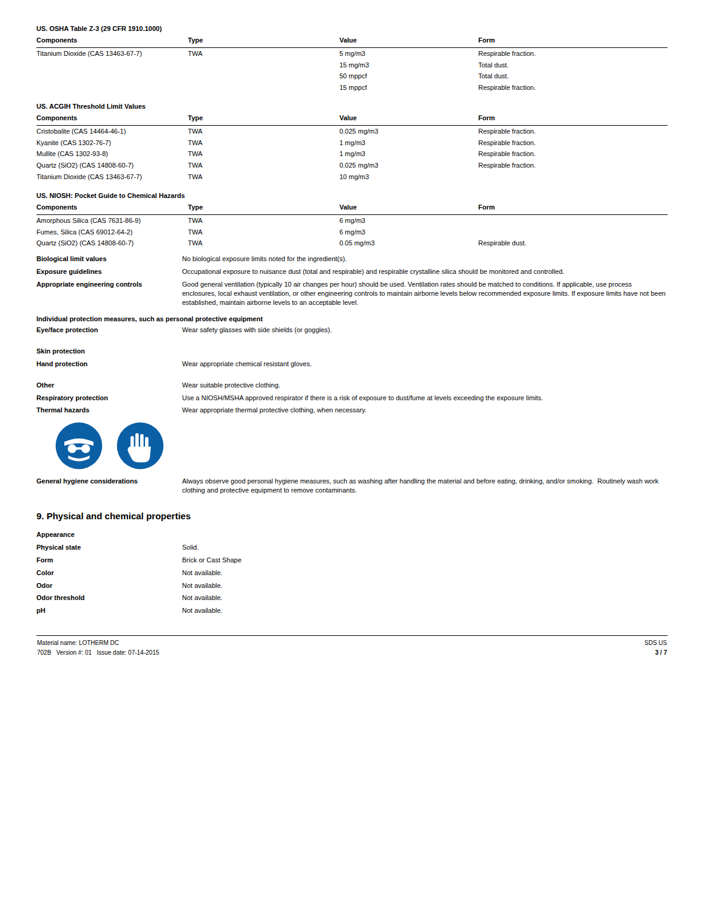US. OSHA Table Z-3 (29 CFR 1910.1000)
| Components | Type | Value | Form |
| --- | --- | --- | --- |
| Titanium Dioxide (CAS 13463-67-7) | TWA | 5 mg/m3 | Respirable fraction. |
| | | 15 mg/m3 | Total dust. |
| | | 50 mppcf | Total dust. |
| | | 15 mppcf | Respirable fraction. |
US. ACGIH Threshold Limit Values
| Components | Type | Value | Form |
| --- | --- | --- | --- |
| Cristobalite (CAS 14464-46-1) | TWA | 0.025 mg/m3 | Respirable fraction. |
| Kyanite (CAS 1302-76-7) | TWA | 1 mg/m3 | Respirable fraction. |
| Mullite (CAS 1302-93-8) | TWA | 1 mg/m3 | Respirable fraction. |
| Quartz (SiO2) (CAS 14808-60-7) | TWA | 0.025 mg/m3 | Respirable fraction. |
| Titanium Dioxide (CAS 13463-67-7) | TWA | 10 mg/m3 | |
US. NIOSH: Pocket Guide to Chemical Hazards
| Components | Type | Value | Form |
| --- | --- | --- | --- |
| Amorphous Silica (CAS 7631-86-9) | TWA | 6 mg/m3 | |
| Fumes, Silica (CAS 69012-64-2) | TWA | 6 mg/m3 | |
| Quartz (SiO2) (CAS 14808-60-7) | TWA | 0.05 mg/m3 | Respirable dust. |
| Biological limit values | No biological exposure limits noted for the ingredient(s). |
| Exposure guidelines | Occupational exposure to nuisance dust (total and respirable) and respirable crystalline silica should be monitored and controlled. |
| Appropriate engineering controls | Good general ventilation (typically 10 air changes per hour) should be used. Ventilation rates should be matched to conditions. If applicable, use process enclosures, local exhaust ventilation, or other engineering controls to maintain airborne levels below recommended exposure limits. If exposure limits have not been established, maintain airborne levels to an acceptable level. |
Individual protection measures, such as personal protective equipment
| Eye/face protection | Wear safety glasses with side shields (or goggles). |
| Skin protection | |
| Hand protection | Wear appropriate chemical resistant gloves. |
| Other | Wear suitable protective clothing. |
| Respiratory protection | Use a NIOSH/MSHA approved respirator if there is a risk of exposure to dust/fume at levels exceeding the exposure limits. |
| Thermal hazards | Wear appropriate thermal protective clothing, when necessary. |
| General hygiene considerations | Always observe good personal hygiene measures, such as washing after handling the material and before eating, drinking, and/or smoking. Routinely wash work clothing and protective equipment to remove contaminants. |
9. Physical and chemical properties
| Appearance | |
| Physical state | Solid. |
| Form | Brick or Cast Shape |
| Color | Not available. |
| Odor | Not available. |
| Odor threshold | Not available. |
| pH | Not available. |
| Material name: LOTHERM DC | SDS US |
| 702B Version #: 01 Issue date: 07-14-2015 | 3 / 7 |